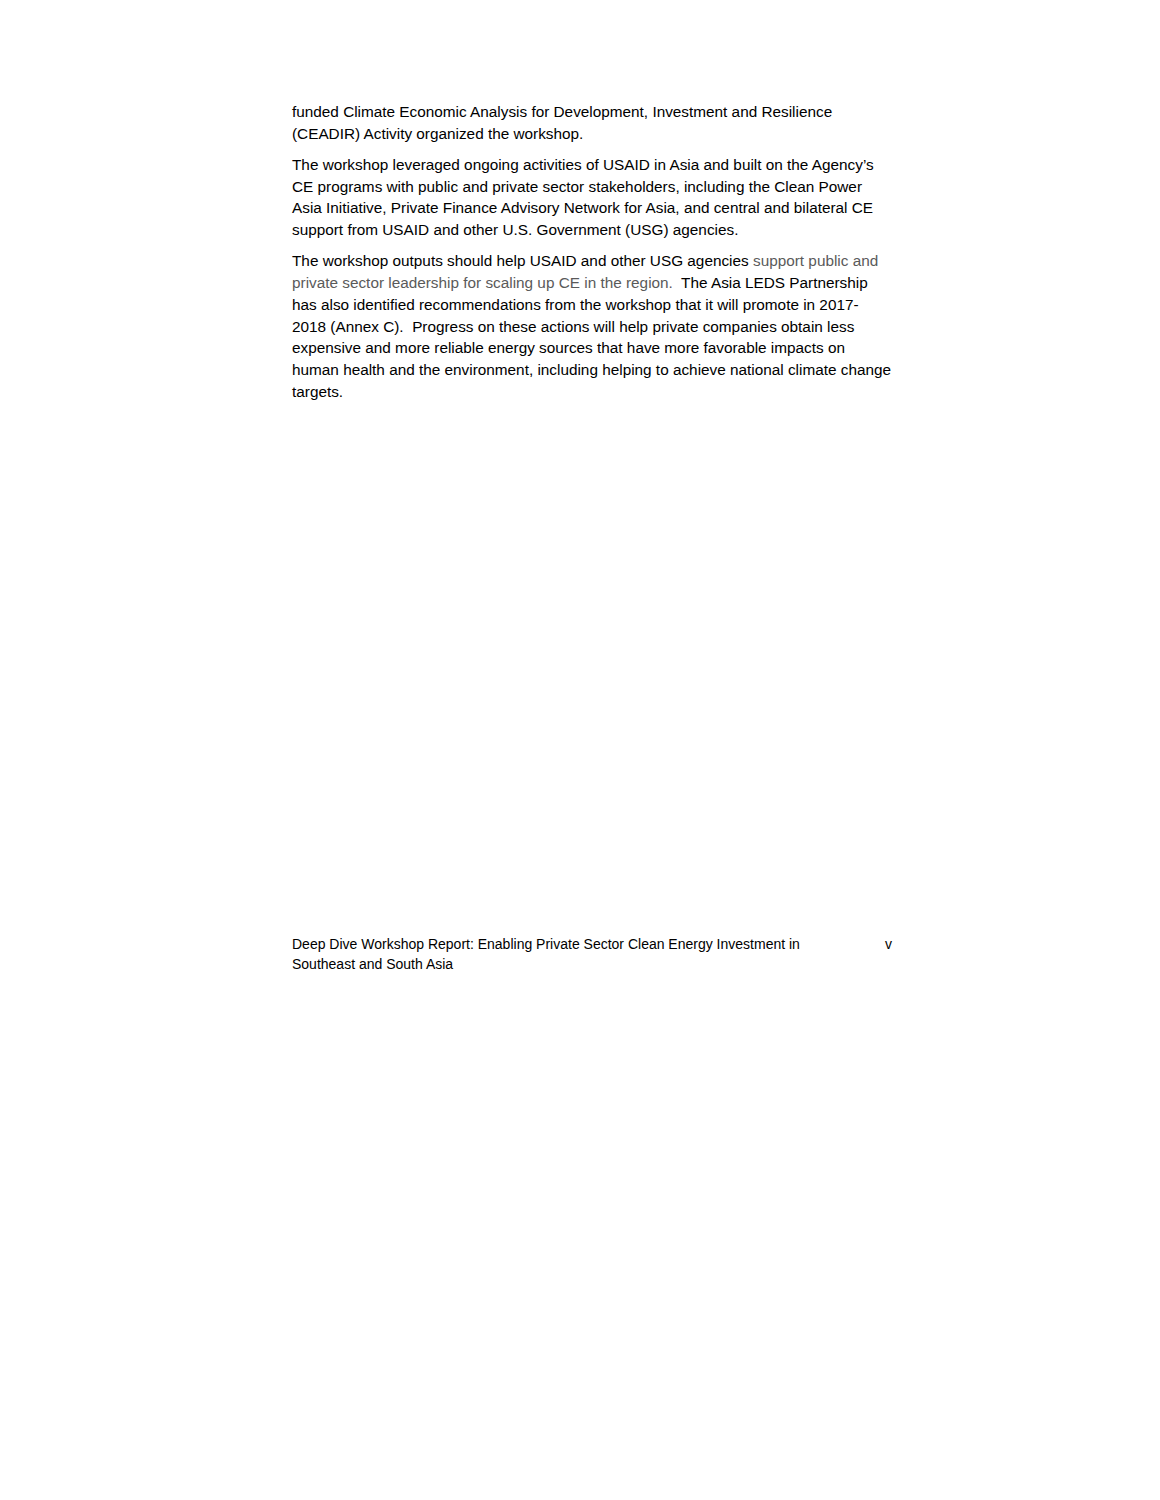funded Climate Economic Analysis for Development, Investment and Resilience (CEADIR) Activity organized the workshop.
The workshop leveraged ongoing activities of USAID in Asia and built on the Agency’s CE programs with public and private sector stakeholders, including the Clean Power Asia Initiative, Private Finance Advisory Network for Asia, and central and bilateral CE support from USAID and other U.S. Government (USG) agencies.
The workshop outputs should help USAID and other USG agencies support public and private sector leadership for scaling up CE in the region. The Asia LEDS Partnership has also identified recommendations from the workshop that it will promote in 2017-2018 (Annex C). Progress on these actions will help private companies obtain less expensive and more reliable energy sources that have more favorable impacts on human health and the environment, including helping to achieve national climate change targets.
Deep Dive Workshop Report: Enabling Private Sector Clean Energy Investment in Southeast and South Asia
v